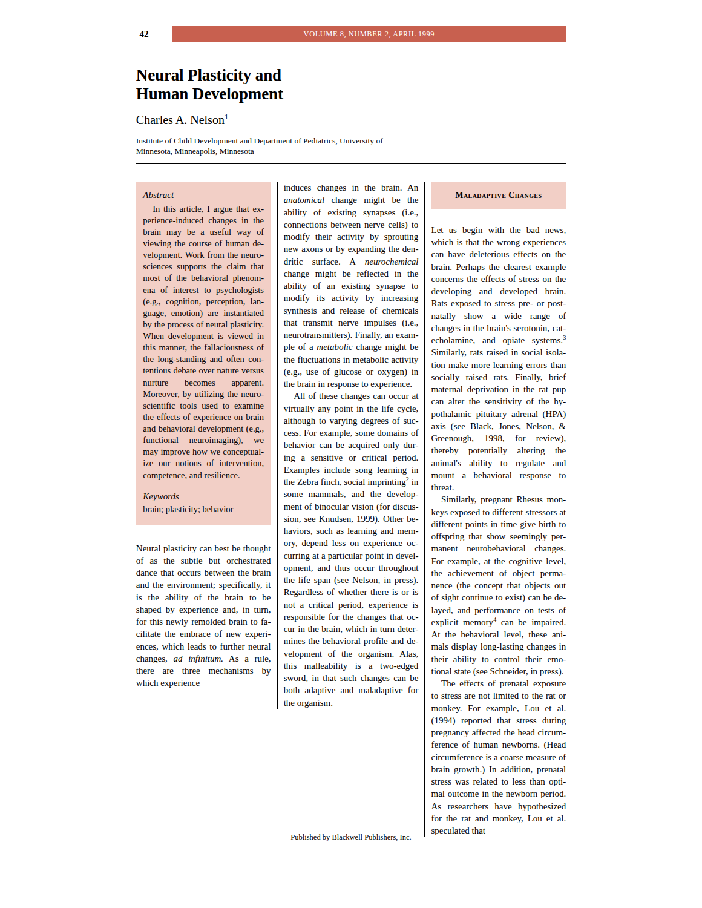42
VOLUME 8, NUMBER 2, APRIL 1999
Neural Plasticity and
Human Development
Charles A. Nelson1
Institute of Child Development and Department of Pediatrics, University of Minnesota, Minneapolis, Minnesota
Abstract
In this article, I argue that experience-induced changes in the brain may be a useful way of viewing the course of human development. Work from the neurosciences supports the claim that most of the behavioral phenomena of interest to psychologists (e.g., cognition, perception, language, emotion) are instantiated by the process of neural plasticity. When development is viewed in this manner, the fallaciousness of the long-standing and often contentious debate over nature versus nurture becomes apparent. Moreover, by utilizing the neuroscientific tools used to examine the effects of experience on brain and behavioral development (e.g., functional neuroimaging), we may improve how we conceptualize our notions of intervention, competence, and resilience.
Keywords
brain; plasticity; behavior
Neural plasticity can best be thought of as the subtle but orchestrated dance that occurs between the brain and the environment; specifically, it is the ability of the brain to be shaped by experience and, in turn, for this newly remolded brain to facilitate the embrace of new experiences, which leads to further neural changes, ad infinitum. As a rule, there are three mechanisms by which experience
induces changes in the brain. An anatomical change might be the ability of existing synapses (i.e., connections between nerve cells) to modify their activity by sprouting new axons or by expanding the dendritic surface. A neurochemical change might be reflected in the ability of an existing synapse to modify its activity by increasing synthesis and release of chemicals that transmit nerve impulses (i.e., neurotransmitters). Finally, an example of a metabolic change might be the fluctuations in metabolic activity (e.g., use of glucose or oxygen) in the brain in response to experience.
All of these changes can occur at virtually any point in the life cycle, although to varying degrees of success. For example, some domains of behavior can be acquired only during a sensitive or critical period. Examples include song learning in the Zebra finch, social imprinting2 in some mammals, and the development of binocular vision (for discussion, see Knudsen, 1999). Other behaviors, such as learning and memory, depend less on experience occurring at a particular point in development, and thus occur throughout the life span (see Nelson, in press). Regardless of whether there is or is not a critical period, experience is responsible for the changes that occur in the brain, which in turn determines the behavioral profile and development of the organism. Alas, this malleability is a two-edged sword, in that such changes can be both adaptive and maladaptive for the organism.
Maladaptive Changes
Let us begin with the bad news, which is that the wrong experiences can have deleterious effects on the brain. Perhaps the clearest example concerns the effects of stress on the developing and developed brain. Rats exposed to stress pre- or postnatally show a wide range of changes in the brain's serotonin, catecholamine, and opiate systems.3 Similarly, rats raised in social isolation make more learning errors than socially raised rats. Finally, brief maternal deprivation in the rat pup can alter the sensitivity of the hypothalamic pituitary adrenal (HPA) axis (see Black, Jones, Nelson, & Greenough, 1998, for review), thereby potentially altering the animal's ability to regulate and mount a behavioral response to threat.
Similarly, pregnant Rhesus monkeys exposed to different stressors at different points in time give birth to offspring that show seemingly permanent neurobehavioral changes. For example, at the cognitive level, the achievement of object permanence (the concept that objects out of sight continue to exist) can be delayed, and performance on tests of explicit memory4 can be impaired. At the behavioral level, these animals display long-lasting changes in their ability to control their emotional state (see Schneider, in press).
The effects of prenatal exposure to stress are not limited to the rat or monkey. For example, Lou et al. (1994) reported that stress during pregnancy affected the head circumference of human newborns. (Head circumference is a coarse measure of brain growth.) In addition, prenatal stress was related to less than optimal outcome in the newborn period. As researchers have hypothesized for the rat and monkey, Lou et al. speculated that
Published by Blackwell Publishers, Inc.